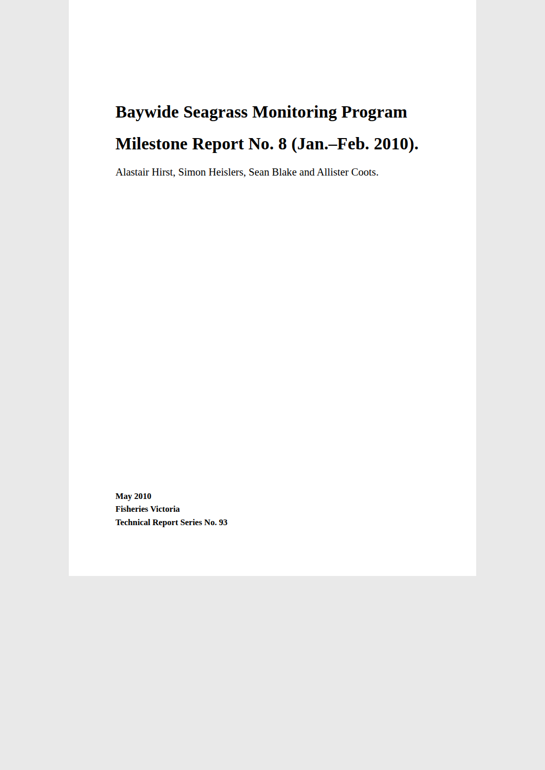Baywide Seagrass Monitoring Program Milestone Report No. 8 (Jan.–Feb. 2010).
Alastair Hirst, Simon Heislers, Sean Blake and Allister Coots.
May 2010
Fisheries Victoria
Technical Report Series No. 93